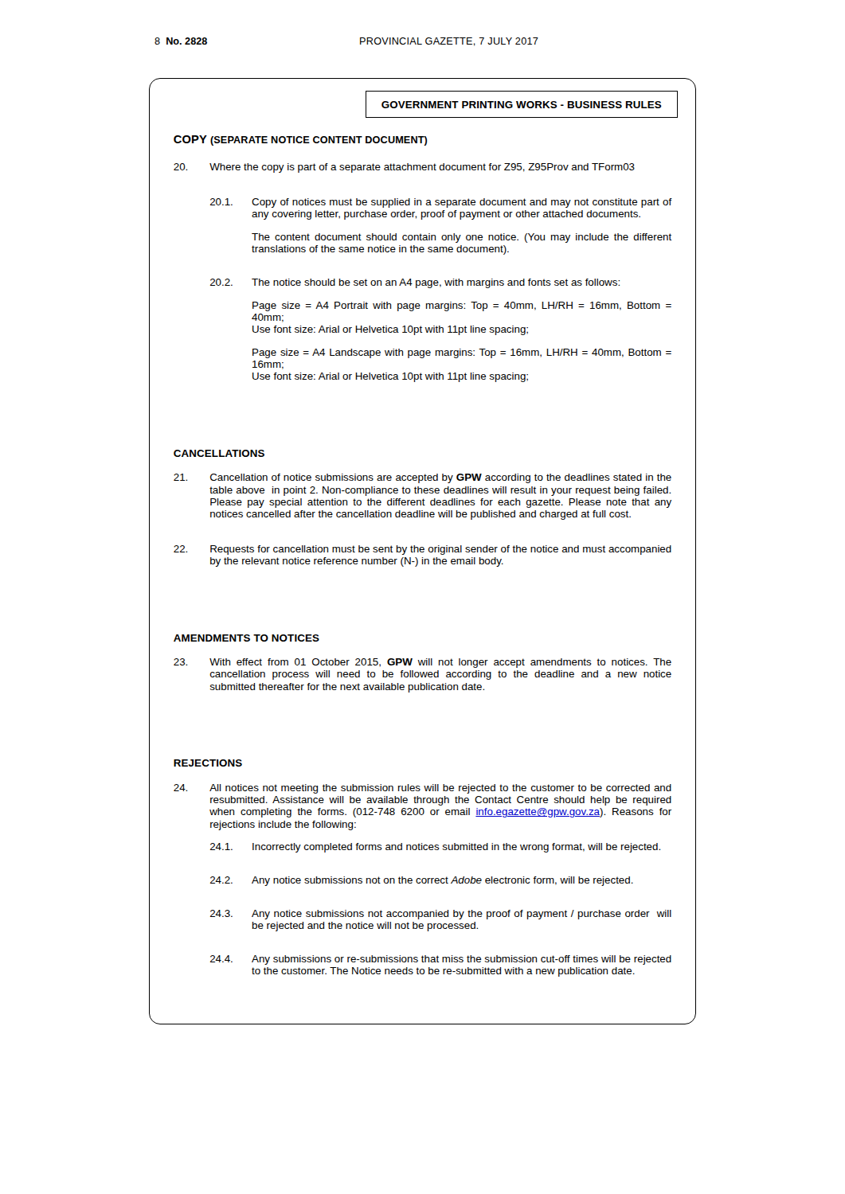8 No. 2828
PROVINCIAL GAZETTE, 7 JULY 2017
GOVERNMENT PRINTING WORKS - BUSINESS RULES
COPY (SEPARATE NOTICE CONTENT DOCUMENT)
20.
Where the copy is part of a separate attachment document for Z95, Z95Prov and TForm03
20.1.
Copy of notices must be supplied in a separate document and may not constitute part of any covering letter, purchase order, proof of payment or other attached documents.
The content document should contain only one notice. (You may include the different translations of the same notice in the same document).
20.2.
The notice should be set on an A4 page, with margins and fonts set as follows:
Page size = A4 Portrait with page margins: Top = 40mm, LH/RH = 16mm, Bottom = 40mm;
Use font size: Arial or Helvetica 10pt with 11pt line spacing;
Page size = A4 Landscape with page margins: Top = 16mm, LH/RH = 40mm, Bottom = 16mm;
Use font size: Arial or Helvetica 10pt with 11pt line spacing;
CANCELLATIONS
21.
Cancellation of notice submissions are accepted by GPW according to the deadlines stated in the table above in point 2. Non-compliance to these deadlines will result in your request being failed. Please pay special attention to the different deadlines for each gazette. Please note that any notices cancelled after the cancellation deadline will be published and charged at full cost.
22.
Requests for cancellation must be sent by the original sender of the notice and must accompanied by the relevant notice reference number (N-) in the email body.
AMENDMENTS TO NOTICES
23.
With effect from 01 October 2015, GPW will not longer accept amendments to notices. The cancellation process will need to be followed according to the deadline and a new notice submitted thereafter for the next available publication date.
REJECTIONS
24.
All notices not meeting the submission rules will be rejected to the customer to be corrected and resubmitted. Assistance will be available through the Contact Centre should help be required when completing the forms. (012-748 6200 or email info.egazette@gpw.gov.za). Reasons for rejections include the following:
24.1.
Incorrectly completed forms and notices submitted in the wrong format, will be rejected.
24.2.
Any notice submissions not on the correct Adobe electronic form, will be rejected.
24.3.
Any notice submissions not accompanied by the proof of payment / purchase order will be rejected and the notice will not be processed.
24.4.
Any submissions or re-submissions that miss the submission cut-off times will be rejected to the customer. The Notice needs to be re-submitted with a new publication date.